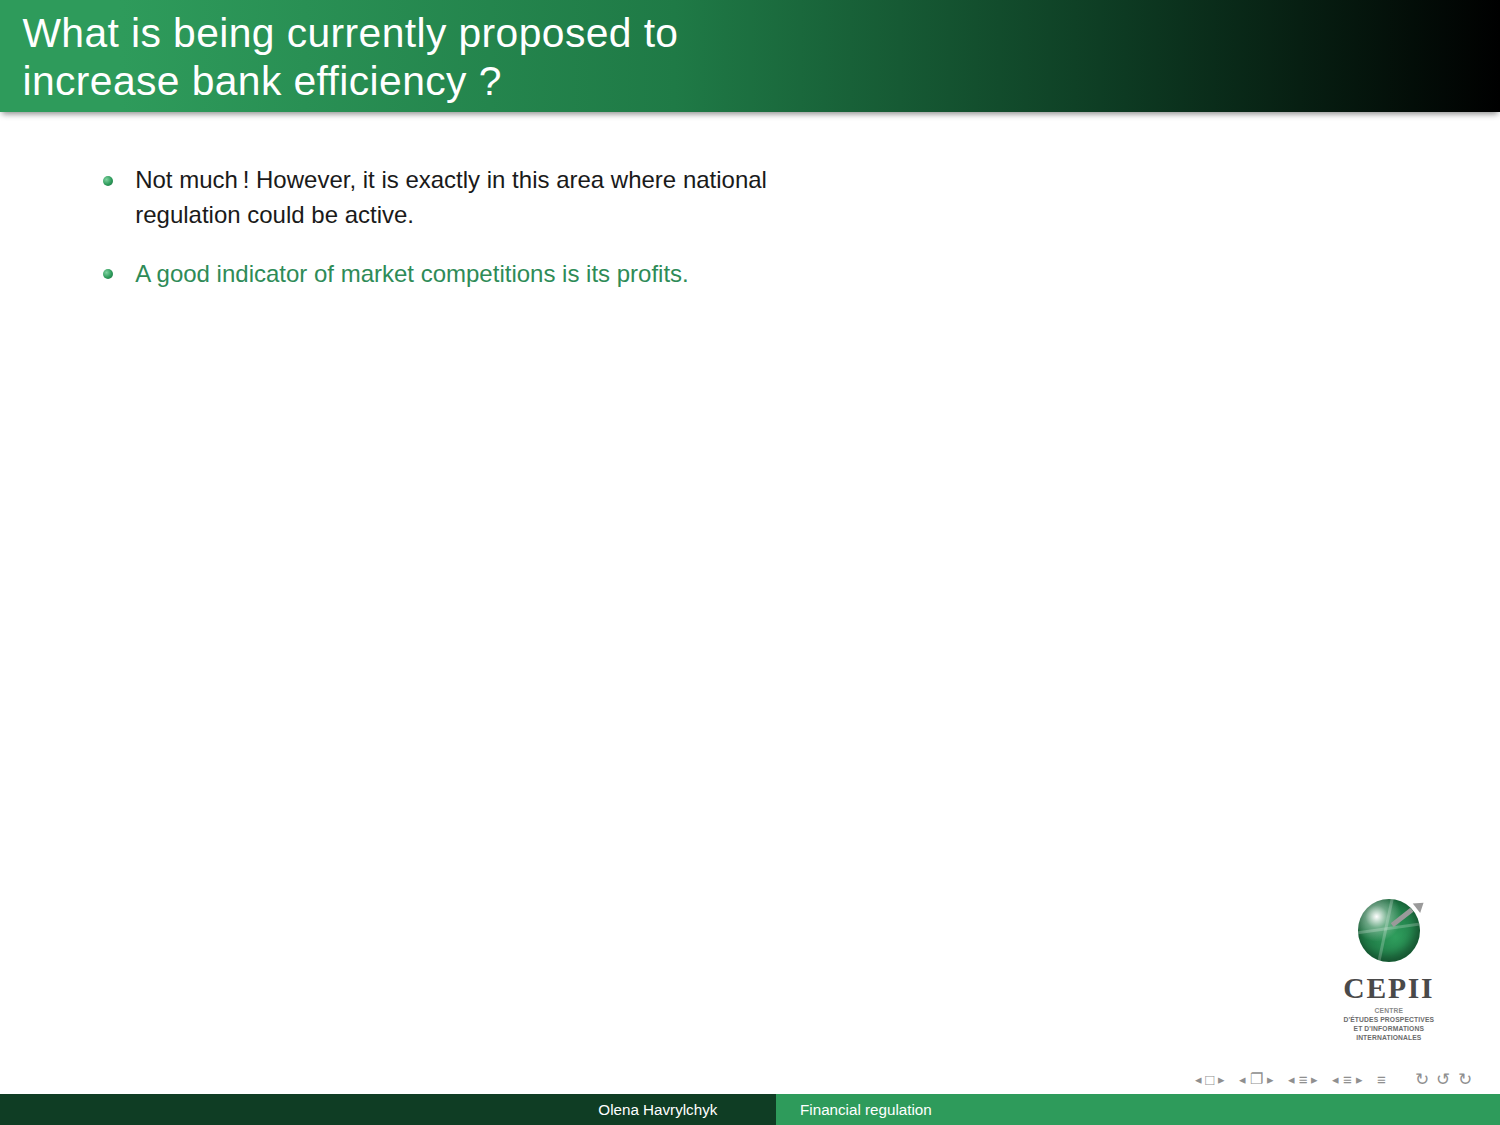What is being currently proposed to increase bank efficiency ?
Not much ! However, it is exactly in this area where national regulation could be active.
A good indicator of market competitions is its profits.
CEPII
Centre
d'études prospectives
et d'informations
internationales
◂□▸ ◂❐▸ ◂≡▸ ◂≡▸ ≡ ↻ ↺ ↻
Olena Havrylchyk
Financial regulation